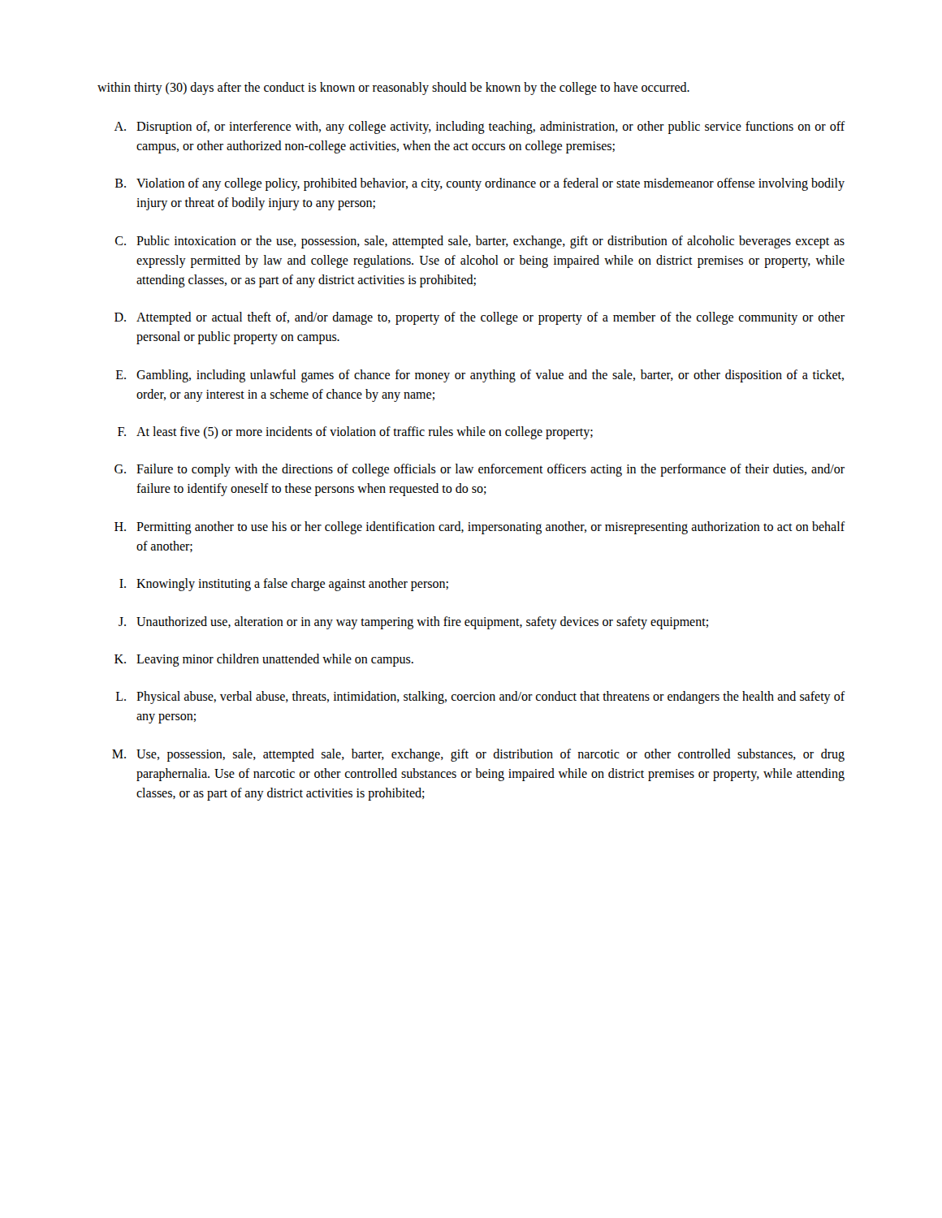within thirty (30) days after the conduct is known or reasonably should be known by the college to have occurred.
Disruption of, or interference with, any college activity, including teaching, administration, or other public service functions on or off campus, or other authorized non-college activities, when the act occurs on college premises;
Violation of any college policy, prohibited behavior, a city, county ordinance or a federal or state misdemeanor offense involving bodily injury or threat of bodily injury to any person;
Public intoxication or the use, possession, sale, attempted sale, barter, exchange, gift or distribution of alcoholic beverages except as expressly permitted by law and college regulations. Use of alcohol or being impaired while on district premises or property, while attending classes, or as part of any district activities is prohibited;
Attempted or actual theft of, and/or damage to, property of the college or property of a member of the college community or other personal or public property on campus.
Gambling, including unlawful games of chance for money or anything of value and the sale, barter, or other disposition of a ticket, order, or any interest in a scheme of chance by any name;
At least five (5) or more incidents of violation of traffic rules while on college property;
Failure to comply with the directions of college officials or law enforcement officers acting in the performance of their duties, and/or failure to identify oneself to these persons when requested to do so;
Permitting another to use his or her college identification card, impersonating another, or misrepresenting authorization to act on behalf of another;
Knowingly instituting a false charge against another person;
Unauthorized use, alteration or in any way tampering with fire equipment, safety devices or safety equipment;
Leaving minor children unattended while on campus.
Physical abuse, verbal abuse, threats, intimidation, stalking, coercion and/or conduct that threatens or endangers the health and safety of any person;
Use, possession, sale, attempted sale, barter, exchange, gift or distribution of narcotic or other controlled substances, or drug paraphernalia. Use of narcotic or other controlled substances or being impaired while on district premises or property, while attending classes, or as part of any district activities is prohibited;